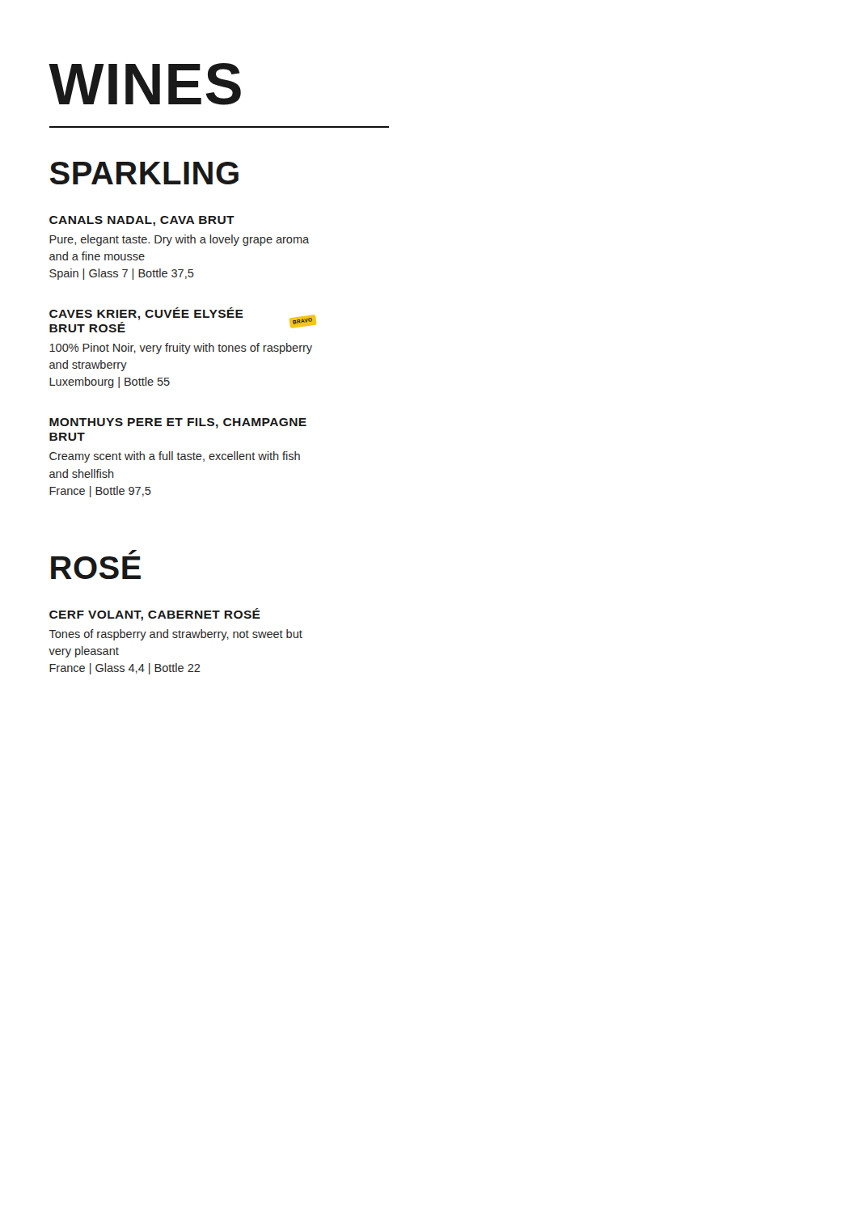Wines
Sparkling
Canals Nadal, Cava Brut
Pure, elegant taste. Dry with a lovely grape aroma and a fine mousse
Spain | Glass 7 | Bottle 37,5
Caves Krier, Cuvée Elysée Brut Rosé BRAVO
100% Pinot Noir, very fruity with tones of raspberry and strawberry
Luxembourg | Bottle 55
Monthuys Pere et Fils, Champagne Brut
Creamy scent with a full taste, excellent with fish and shellfish
France | Bottle 97,5
Rosé
Cerf Volant, Cabernet Rosé
Tones of raspberry and strawberry, not sweet but very pleasant
France | Glass 4,4 | Bottle 22